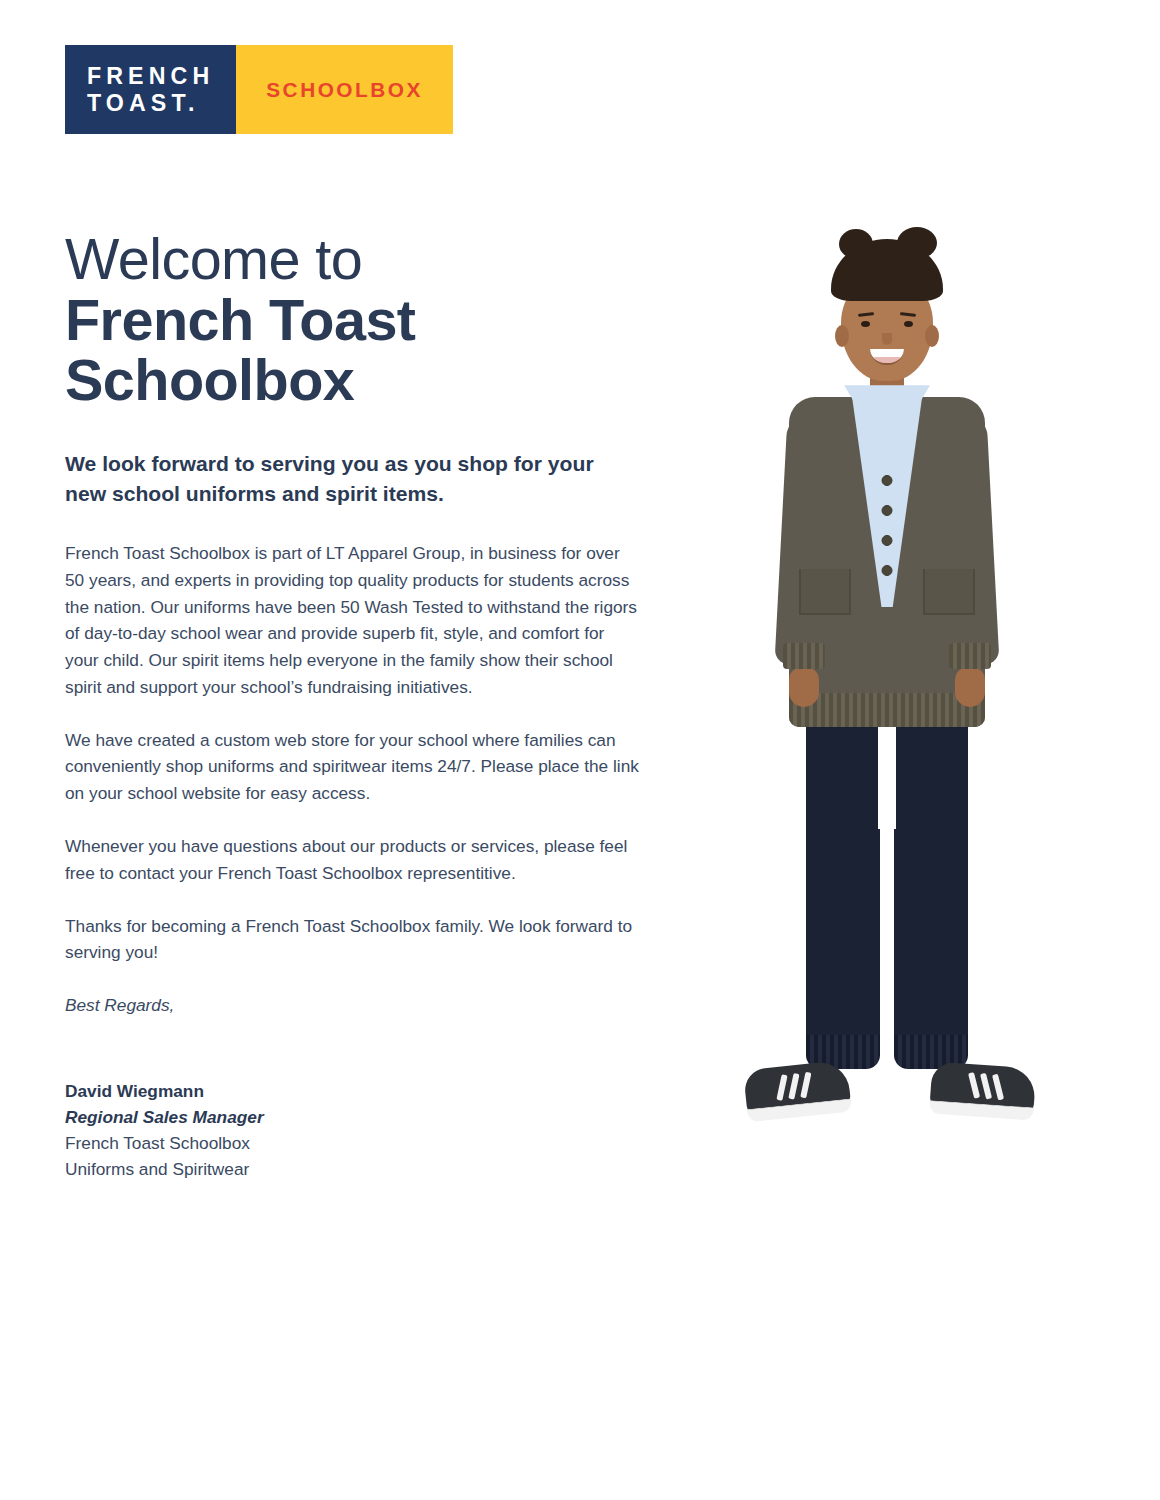French
Toast.
Schoolbox
Welcome to French Toast Schoolbox
We look forward to serving you as you shop for your new school uniforms and spirit items.
French Toast Schoolbox is part of LT Apparel Group, in business for over 50 years, and experts in providing top quality products for students across the nation. Our uniforms have been 50 Wash Tested to withstand the rigors of day-to-day school wear and provide superb fit, style, and comfort for your child. Our spirit items help everyone in the family show their school spirit and support your school’s fundraising initiatives.
We have created a custom web store for your school where families can conveniently shop uniforms and spiritwear items 24/7. Please place the link on your school website for easy access.
Whenever you have questions about our products or services, please feel free to contact your French Toast Schoolbox representitive.
Thanks for becoming a French Toast Schoolbox family. We look forward to serving you!
Best Regards,
David Wiegmann
Regional Sales Manager
French Toast Schoolbox
Uniforms and Spiritwear